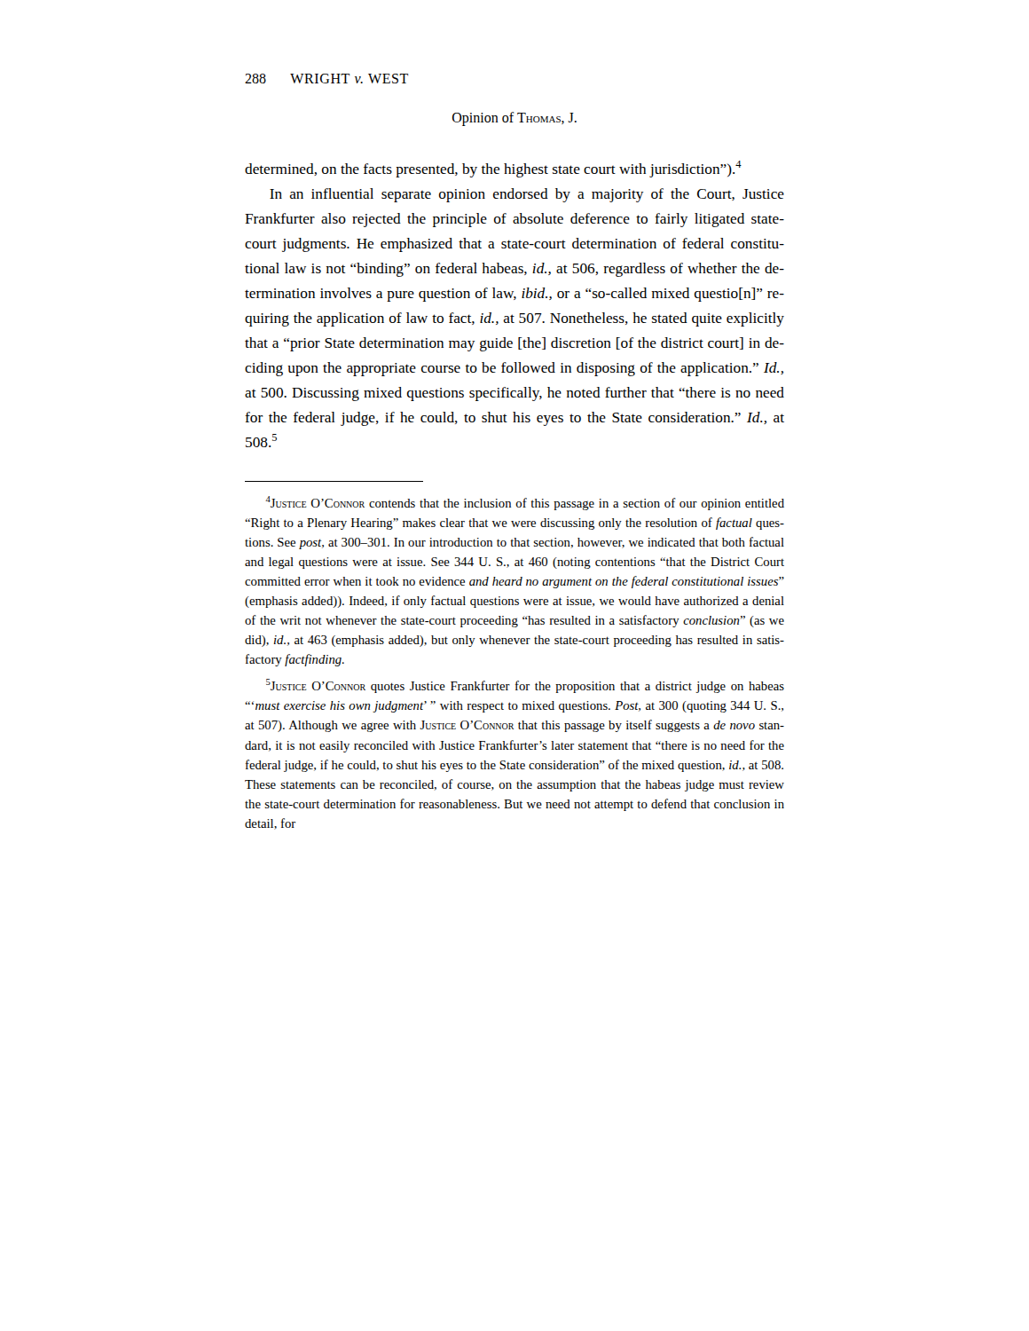288 WRIGHT v. WEST
Opinion of Thomas, J.
determined, on the facts presented, by the highest state court with jurisdiction”).4
In an influential separate opinion endorsed by a majority of the Court, Justice Frankfurter also rejected the principle of absolute deference to fairly litigated state-court judgments. He emphasized that a state-court determination of federal constitutional law is not “binding” on federal habeas, id., at 506, regardless of whether the determination involves a pure question of law, ibid., or a “so-called mixed questio[n]” requiring the application of law to fact, id., at 507. Nonetheless, he stated quite explicitly that a “prior State determination may guide [the] discretion [of the district court] in deciding upon the appropriate course to be followed in disposing of the application.” Id., at 500. Discussing mixed questions specifically, he noted further that “there is no need for the federal judge, if he could, to shut his eyes to the State consideration.” Id., at 508.5
4 Justice O’Connor contends that the inclusion of this passage in a section of our opinion entitled “Right to a Plenary Hearing” makes clear that we were discussing only the resolution of factual questions. See post, at 300–301. In our introduction to that section, however, we indicated that both factual and legal questions were at issue. See 344 U. S., at 460 (noting contentions “that the District Court committed error when it took no evidence and heard no argument on the federal constitutional issues” (emphasis added)). Indeed, if only factual questions were at issue, we would have authorized a denial of the writ not whenever the state-court proceeding “has resulted in a satisfactory conclusion” (as we did), id., at 463 (emphasis added), but only whenever the state-court proceeding has resulted in satisfactory factfinding.
5 Justice O’Connor quotes Justice Frankfurter for the proposition that a district judge on habeas “‘must exercise his own judgment’ ” with respect to mixed questions. Post, at 300 (quoting 344 U. S., at 507). Although we agree with Justice O’Connor that this passage by itself suggests a de novo standard, it is not easily reconciled with Justice Frankfurter’s later statement that “there is no need for the federal judge, if he could, to shut his eyes to the State consideration” of the mixed question, id., at 508. These statements can be reconciled, of course, on the assumption that the habeas judge must review the state-court determination for reasonableness. But we need not attempt to defend that conclusion in detail, for